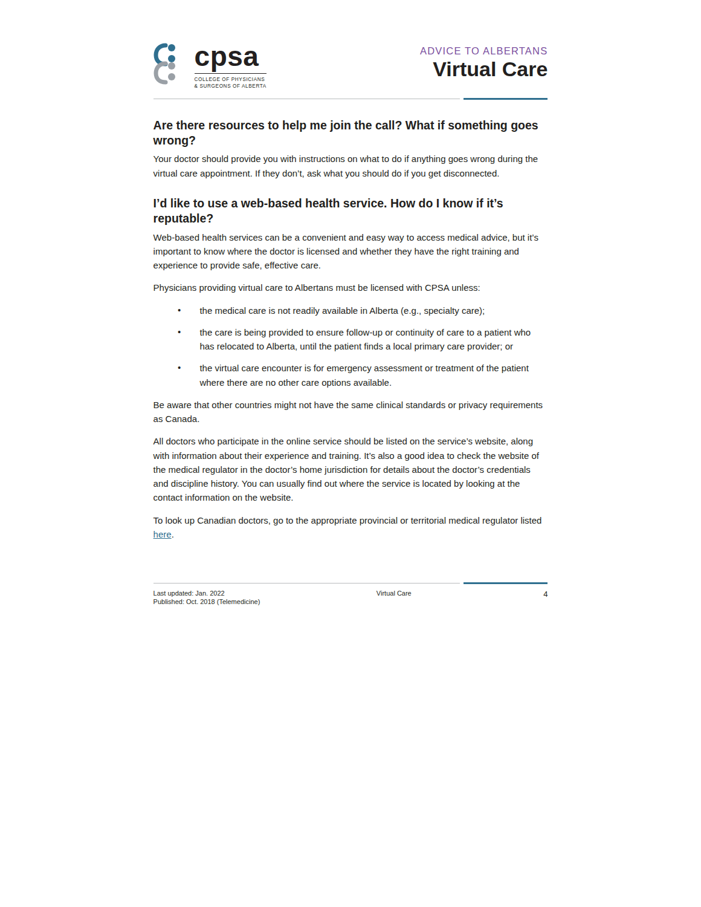cpsa
College of Physicians
& Surgeons of Alberta
Advice to Albertans
Virtual Care
Are there resources to help me join the call? What if something goes wrong?
Your doctor should provide you with instructions on what to do if anything goes wrong during the virtual care appointment. If they don’t, ask what you should do if you get disconnected.
I’d like to use a web-based health service. How do I know if it’s reputable?
Web-based health services can be a convenient and easy way to access medical advice, but it’s important to know where the doctor is licensed and whether they have the right training and experience to provide safe, effective care.
Physicians providing virtual care to Albertans must be licensed with CPSA unless:
the medical care is not readily available in Alberta (e.g., specialty care);
the care is being provided to ensure follow-up or continuity of care to a patient who has relocated to Alberta, until the patient finds a local primary care provider; or
the virtual care encounter is for emergency assessment or treatment of the patient where there are no other care options available.
Be aware that other countries might not have the same clinical standards or privacy requirements as Canada.
All doctors who participate in the online service should be listed on the service’s website, along with information about their experience and training. It’s also a good idea to check the website of the medical regulator in the doctor’s home jurisdiction for details about the doctor’s credentials and discipline history. You can usually find out where the service is located by looking at the contact information on the website.
To look up Canadian doctors, go to the appropriate provincial or territorial medical regulator listed here.
Last updated: Jan. 2022
Published: Oct. 2018 (Telemedicine)
Virtual Care
4